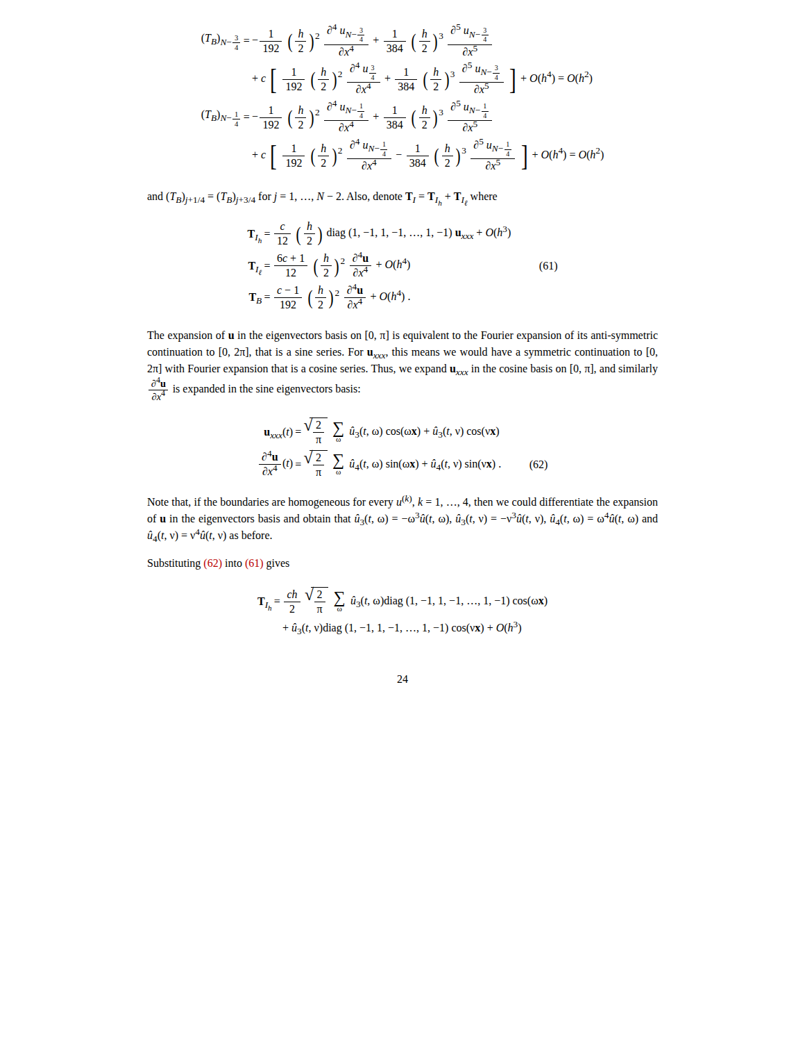| ( T B ) N − 3 4 | = | − 1 192 ( h 2 ) 2 ∂ 4 u N − 3 4 ∂ x 4 + 1 384 ( h 2 ) 3 ∂ 5 u N − 3 4 ∂ x 5 |
| | | + c [ 1 192 ( h 2 ) 2 ∂ 4 u 3 4 ∂ x 4 + 1 384 ( h 2 ) 3 ∂ 5 u N − 3 4 ∂ x 5 ] + O ( h 4 ) = O ( h 2 ) |
| ( T B ) N − 1 4 | = | − 1 192 ( h 2 ) 2 ∂ 4 u N − 1 4 ∂ x 4 + 1 384 ( h 2 ) 3 ∂ 5 u N − 1 4 ∂ x 5 |
| | | + c [ 1 192 ( h 2 ) 2 ∂ 4 u N − 1 4 ∂ x 4 − 1 384 ( h 2 ) 3 ∂ 5 u N − 1 4 ∂ x 5 ] + O ( h 4 ) = O ( h 2 ) |
and (TB)j+1/4 = (TB)j+3/4 for j = 1, …, N − 2. Also, denote TI = TIh + TIℓ where
| T I h | = | c 12 ( h 2 ) diag (1, −1, 1, −1, …, 1, −1) u xxx + O ( h 3 ) | |
| T I ℓ | = | 6 c + 1 12 ( h 2 ) 2 ∂ 4 u ∂ x 4 + O ( h 4 ) | (61) |
| T B | = | c − 1 192 ( h 2 ) 2 ∂ 4 u ∂ x 4 + O ( h 4 ) . | |
The expansion of u in the eigenvectors basis on [0, π] is equivalent to the Fourier expansion of its anti-symmetric continuation to [0, 2π], that is a sine series. For uxxx, this means we would have a symmetric continuation to [0, 2π] with Fourier expansion that is a cosine series. Thus, we expand uxxx in the cosine basis on [0, π], and similarly ∂4u∂x4 is expanded in the sine eigenvectors basis:
| u xxx ( t ) | = | 2 π ∑ ω û 3 ( t , ω) cos(ω x ) + û 3 ( t , ν) cos(ν x ) | |
| ∂ 4 u ∂ x 4 ( t ) | = | 2 π ∑ ω û 4 ( t , ω) sin(ω x ) + û 4 ( t , ν) sin(ν x ) . | (62) |
Note that, if the boundaries are homogeneous for every u(k), k = 1, …, 4, then we could differentiate the expansion of u in the eigenvectors basis and obtain that û3(t, ω) = −ω3û(t, ω), û3(t, ν) = −ν3û(t, ν), û4(t, ω) = ω4û(t, ω) and û4(t, ν) = ν4û(t, ν) as before.
Substituting (62) into (61) gives
| T I h | = | ch 2 2 π ∑ ω û 3 ( t , ω) diag (1, −1, 1, −1, …, 1, −1) cos(ω x ) |
| | | + û 3 ( t , ν) diag (1, −1, 1, −1, …, 1, −1) cos(ν x ) + O ( h 3 ) |
24